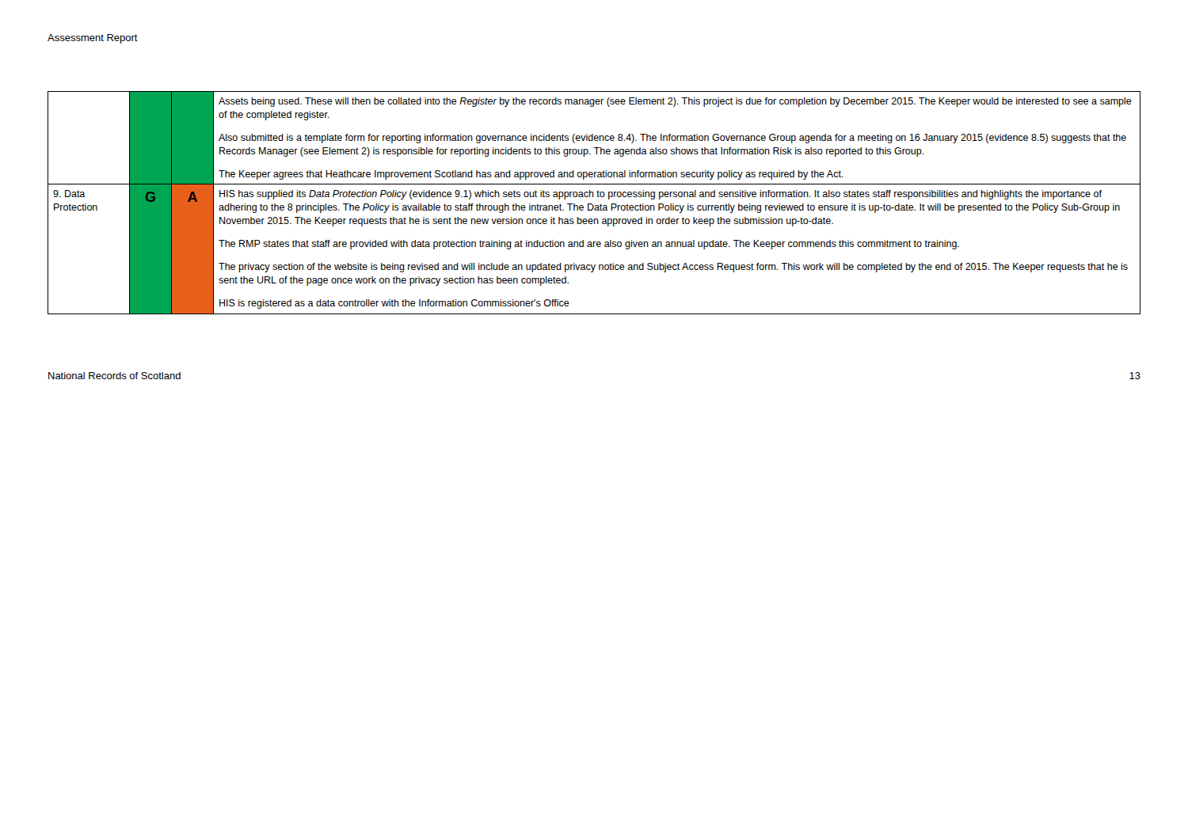Assessment Report
| | | | Assets being used. These will then be collated into the Register by the records manager (see Element 2). This project is due for completion by December 2015. The Keeper would be interested to see a sample of the completed register. Also submitted is a template form for reporting information governance incidents (evidence 8.4). The Information Governance Group agenda for a meeting on 16 January 2015 (evidence 8.5) suggests that the Records Manager (see Element 2) is responsible for reporting incidents to this group. The agenda also shows that Information Risk is also reported to this Group. The Keeper agrees that Heathcare Improvement Scotland has and approved and operational information security policy as required by the Act. |
| 9. Data Protection | G | A | HIS has supplied its Data Protection Policy (evidence 9.1) which sets out its approach to processing personal and sensitive information. It also states staff responsibilities and highlights the importance of adhering to the 8 principles. The Policy is available to staff through the intranet. The Data Protection Policy is currently being reviewed to ensure it is up-to-date. It will be presented to the Policy Sub-Group in November 2015. The Keeper requests that he is sent the new version once it has been approved in order to keep the submission up-to-date. The RMP states that staff are provided with data protection training at induction and are also given an annual update. The Keeper commends this commitment to training. The privacy section of the website is being revised and will include an updated privacy notice and Subject Access Request form. This work will be completed by the end of 2015. The Keeper requests that he is sent the URL of the page once work on the privacy section has been completed. HIS is registered as a data controller with the Information Commissioner's Office |
National Records of Scotland 13